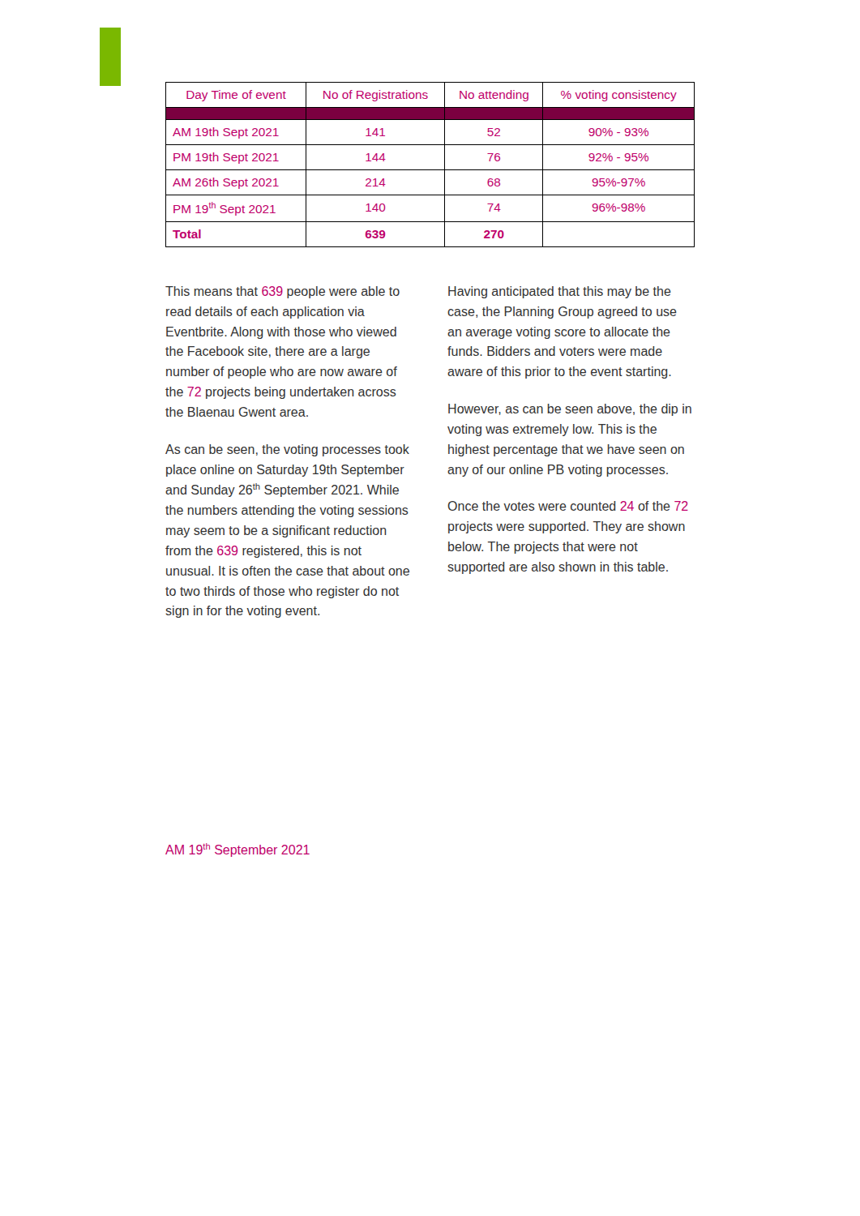| Day Time of event | No of Registrations | No attending | % voting consistency |
| --- | --- | --- | --- |
| AM 19th Sept 2021 | 141 | 52 | 90% - 93% |
| PM 19th Sept 2021 | 144 | 76 | 92% - 95% |
| AM 26th Sept 2021 | 214 | 68 | 95%-97% |
| PM 19 th Sept 2021 | 140 | 74 | 96%-98% |
| Total | 639 | 270 | |
This means that 639 people were able to read details of each application via Eventbrite. Along with those who viewed the Facebook site, there are a large number of people who are now aware of the 72 projects being undertaken across the Blaenau Gwent area.
As can be seen, the voting processes took place online on Saturday 19th September and Sunday 26th September 2021. While the numbers attending the voting sessions may seem to be a significant reduction from the 639 registered, this is not unusual. It is often the case that about one to two thirds of those who register do not sign in for the voting event.
Having anticipated that this may be the case, the Planning Group agreed to use an average voting score to allocate the funds. Bidders and voters were made aware of this prior to the event starting.
However, as can be seen above, the dip in voting was extremely low. This is the highest percentage that we have seen on any of our online PB voting processes.
Once the votes were counted 24 of the 72 projects were supported. They are shown below. The projects that were not supported are also shown in this table.
AM 19th September 2021